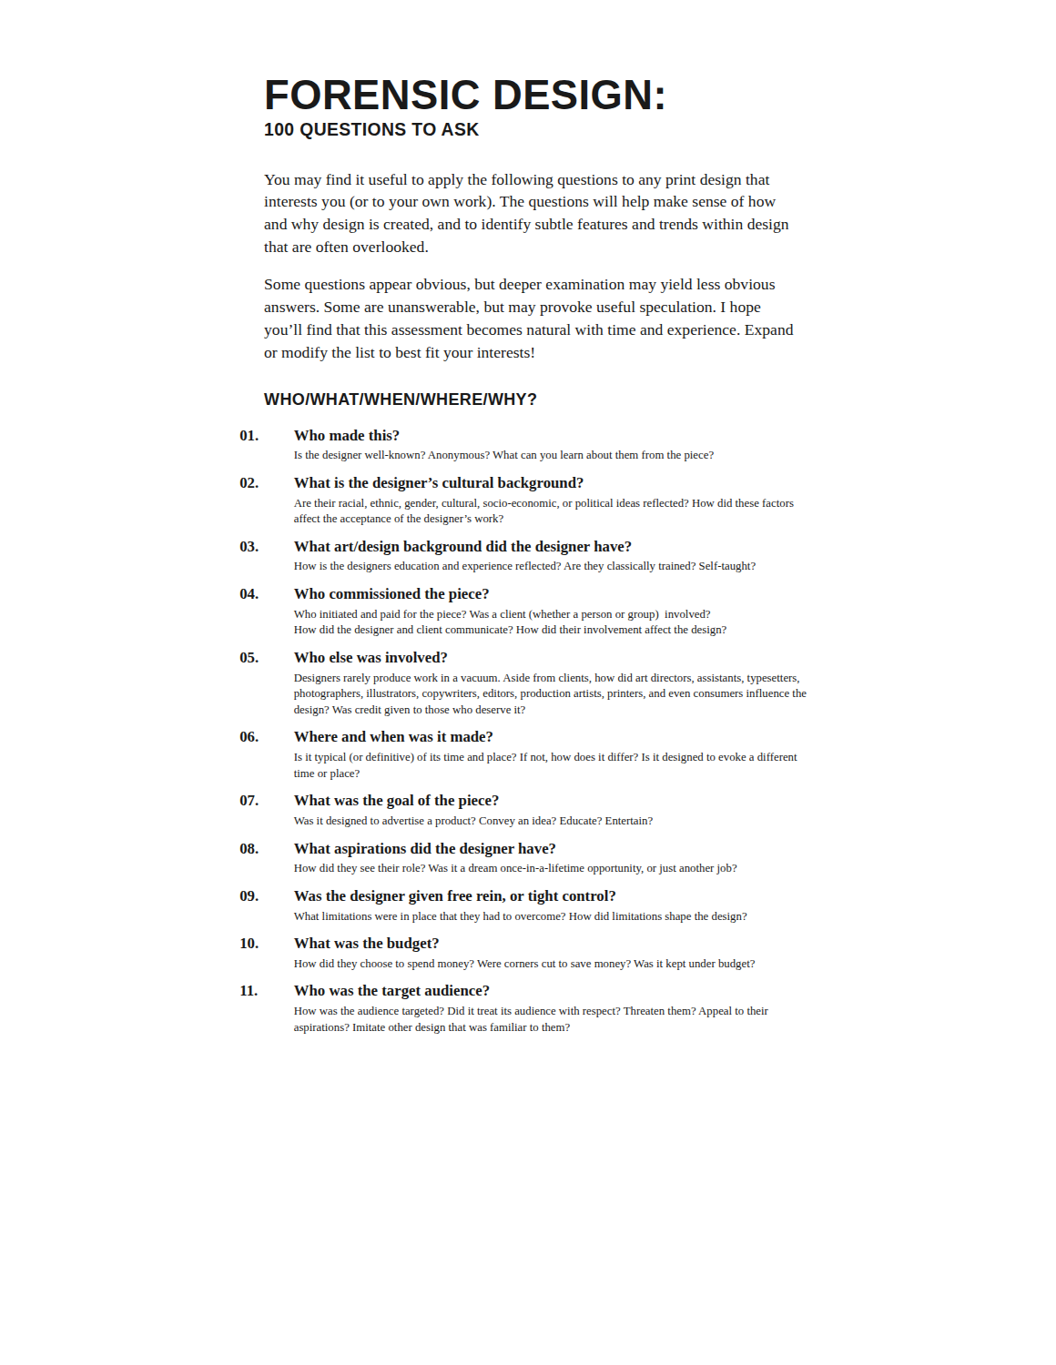Forensic Design:
100 Questions to Ask
You may find it useful to apply the following questions to any print design that interests you (or to your own work). The questions will help make sense of how and why design is created, and to identify subtle features and trends within design that are often overlooked.
Some questions appear obvious, but deeper examination may yield less obvious answers. Some are unanswerable, but may provoke useful speculation. I hope you’ll find that this assessment becomes natural with time and experience. Expand or modify the list to best fit your interests!
Who/What/When/Where/Why?
01. Who made this? Is the designer well-known? Anonymous? What can you learn about them from the piece?
02. What is the designer’s cultural background? Are their racial, ethnic, gender, cultural, socio-economic, or political ideas reflected? How did these factors affect the acceptance of the designer’s work?
03. What art/design background did the designer have? How is the designers education and experience reflected? Are they classically trained? Self-taught?
04. Who commissioned the piece? Who initiated and paid for the piece? Was a client (whether a person or group) involved?
How did the designer and client communicate? How did their involvement affect the design?
05. Who else was involved? Designers rarely produce work in a vacuum. Aside from clients, how did art directors, assistants, typesetters, photographers, illustrators, copywriters, editors, production artists, printers, and even consumers influence the design? Was credit given to those who deserve it?
06. Where and when was it made? Is it typical (or definitive) of its time and place? If not, how does it differ? Is it designed to evoke a different time or place?
07. What was the goal of the piece? Was it designed to advertise a product? Convey an idea? Educate? Entertain?
08. What aspirations did the designer have? How did they see their role? Was it a dream once-in-a-lifetime opportunity, or just another job?
09. Was the designer given free rein, or tight control? What limitations were in place that they had to overcome? How did limitations shape the design?
10. What was the budget? How did they choose to spend money? Were corners cut to save money? Was it kept under budget?
11. Who was the target audience? How was the audience targeted? Did it treat its audience with respect? Threaten them? Appeal to their aspirations? Imitate other design that was familiar to them?